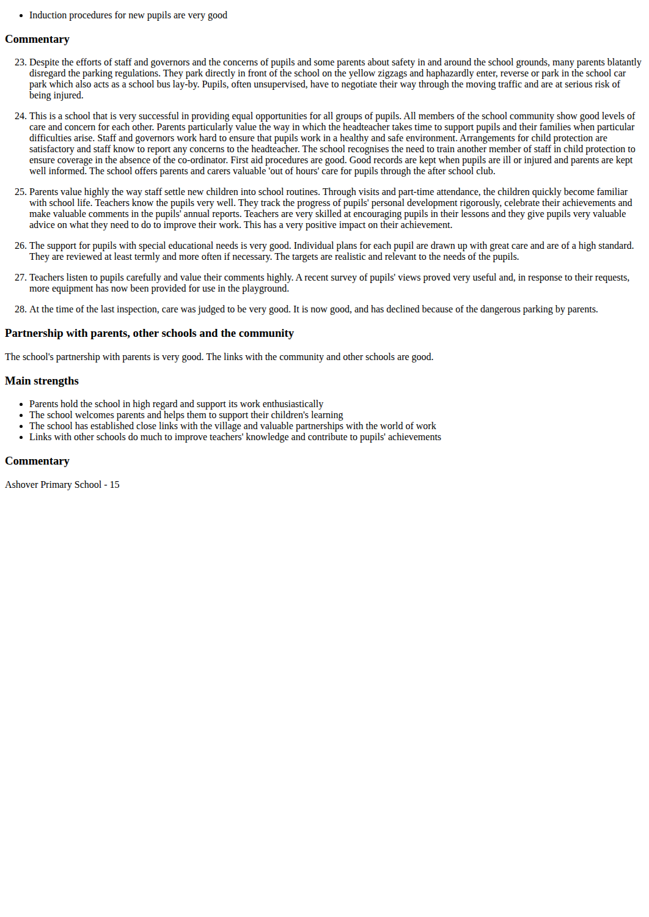Induction procedures for new pupils are very good
Commentary
Despite the efforts of staff and governors and the concerns of pupils and some parents about safety in and around the school grounds, many parents blatantly disregard the parking regulations. They park directly in front of the school on the yellow zigzags and haphazardly enter, reverse or park in the school car park which also acts as a school bus lay-by. Pupils, often unsupervised, have to negotiate their way through the moving traffic and are at serious risk of being injured.
This is a school that is very successful in providing equal opportunities for all groups of pupils. All members of the school community show good levels of care and concern for each other. Parents particularly value the way in which the headteacher takes time to support pupils and their families when particular difficulties arise. Staff and governors work hard to ensure that pupils work in a healthy and safe environment. Arrangements for child protection are satisfactory and staff know to report any concerns to the headteacher. The school recognises the need to train another member of staff in child protection to ensure coverage in the absence of the co-ordinator. First aid procedures are good. Good records are kept when pupils are ill or injured and parents are kept well informed. The school offers parents and carers valuable 'out of hours' care for pupils through the after school club.
Parents value highly the way staff settle new children into school routines. Through visits and part-time attendance, the children quickly become familiar with school life. Teachers know the pupils very well. They track the progress of pupils' personal development rigorously, celebrate their achievements and make valuable comments in the pupils' annual reports. Teachers are very skilled at encouraging pupils in their lessons and they give pupils very valuable advice on what they need to do to improve their work. This has a very positive impact on their achievement.
The support for pupils with special educational needs is very good. Individual plans for each pupil are drawn up with great care and are of a high standard. They are reviewed at least termly and more often if necessary. The targets are realistic and relevant to the needs of the pupils.
Teachers listen to pupils carefully and value their comments highly. A recent survey of pupils' views proved very useful and, in response to their requests, more equipment has now been provided for use in the playground.
At the time of the last inspection, care was judged to be very good. It is now good, and has declined because of the dangerous parking by parents.
Partnership with parents, other schools and the community
The school's partnership with parents is very good. The links with the community and other schools are good.
Main strengths
Parents hold the school in high regard and support its work enthusiastically
The school welcomes parents and helps them to support their children's learning
The school has established close links with the village and valuable partnerships with the world of work
Links with other schools do much to improve teachers' knowledge and contribute to pupils' achievements
Commentary
Ashover Primary School - 15